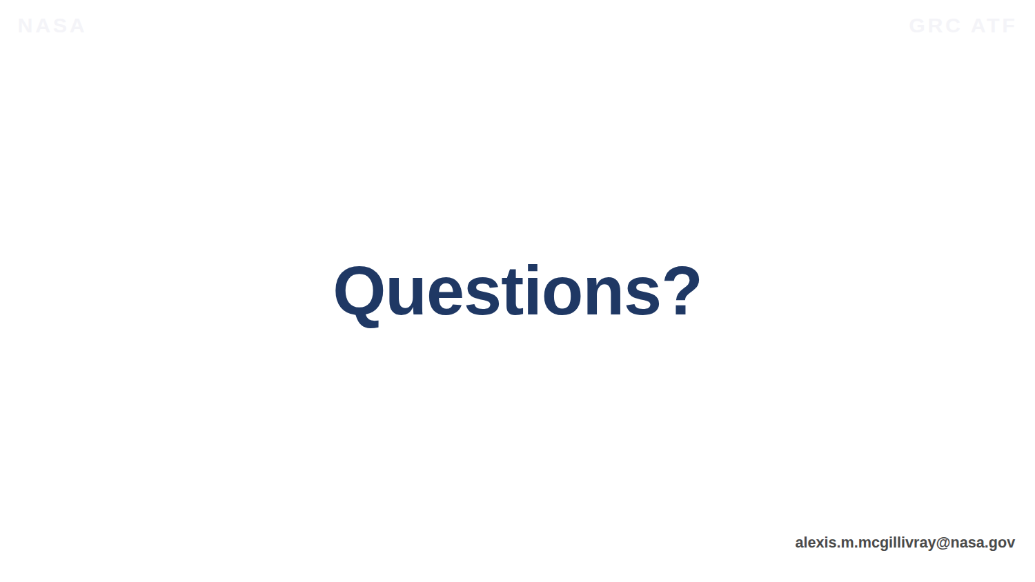NASA GRC ATF
Questions?
alexis.m.mcgillivray@nasa.gov